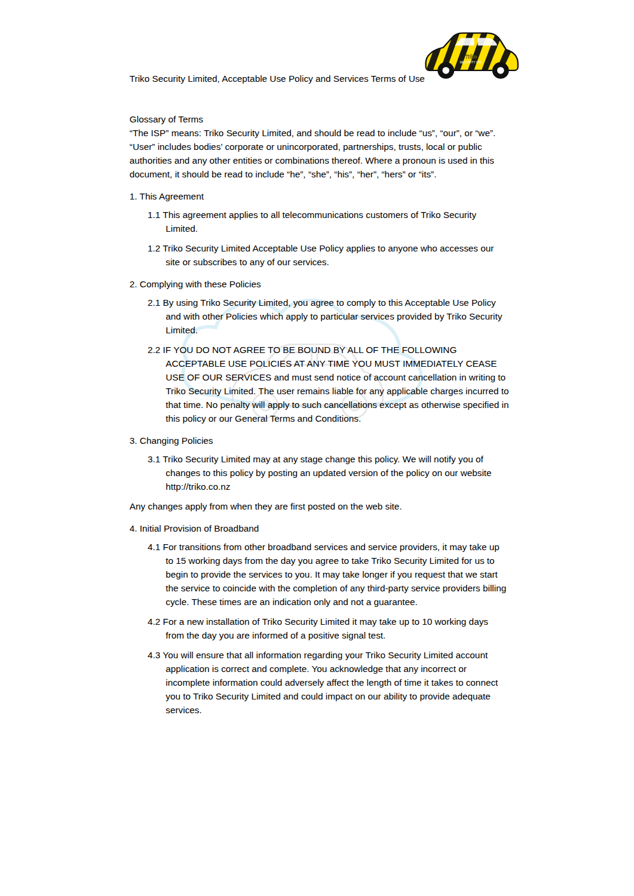Triko SECURITY LTD
Triko Security Limited, Acceptable Use Policy and Services Terms of Use
Glossary of Terms
“The ISP” means: Triko Security Limited, and should be read to include “us”, “our”, or “we”. “User” includes bodies’ corporate or unincorporated, partnerships, trusts, local or public authorities and any other entities or combinations thereof. Where a pronoun is used in this document, it should be read to include “he”, “she”, “his”, “her”, “hers” or “its”.
1. This Agreement
1.1 This agreement applies to all telecommunications customers of Triko Security Limited.
1.2 Triko Security Limited Acceptable Use Policy applies to anyone who accesses our site or subscribes to any of our services.
2. Complying with these Policies
2.1 By using Triko Security Limited, you agree to comply to this Acceptable Use Policy and with other Policies which apply to particular services provided by Triko Security Limited.
2.2 IF YOU DO NOT AGREE TO BE BOUND BY ALL OF THE FOLLOWING ACCEPTABLE USE POLICIES AT ANY TIME YOU MUST IMMEDIATELY CEASE USE OF OUR SERVICES and must send notice of account cancellation in writing to Triko Security Limited. The user remains liable for any applicable charges incurred to that time. No penalty will apply to such cancellations except as otherwise specified in this policy or our General Terms and Conditions.
3. Changing Policies
3.1 Triko Security Limited may at any stage change this policy. We will notify you of changes to this policy by posting an updated version of the policy on our website http://triko.co.nz
Any changes apply from when they are first posted on the web site.
4. Initial Provision of Broadband
4.1 For transitions from other broadband services and service providers, it may take up to 15 working days from the day you agree to take Triko Security Limited for us to begin to provide the services to you. It may take longer if you request that we start the service to coincide with the completion of any third-party service providers billing cycle. These times are an indication only and not a guarantee.
4.2 For a new installation of Triko Security Limited it may take up to 10 working days from the day you are informed of a positive signal test.
4.3 You will ensure that all information regarding your Triko Security Limited account application is correct and complete. You acknowledge that any incorrect or incomplete information could adversely affect the length of time it takes to connect you to Triko Security Limited and could impact on our ability to provide adequate services.